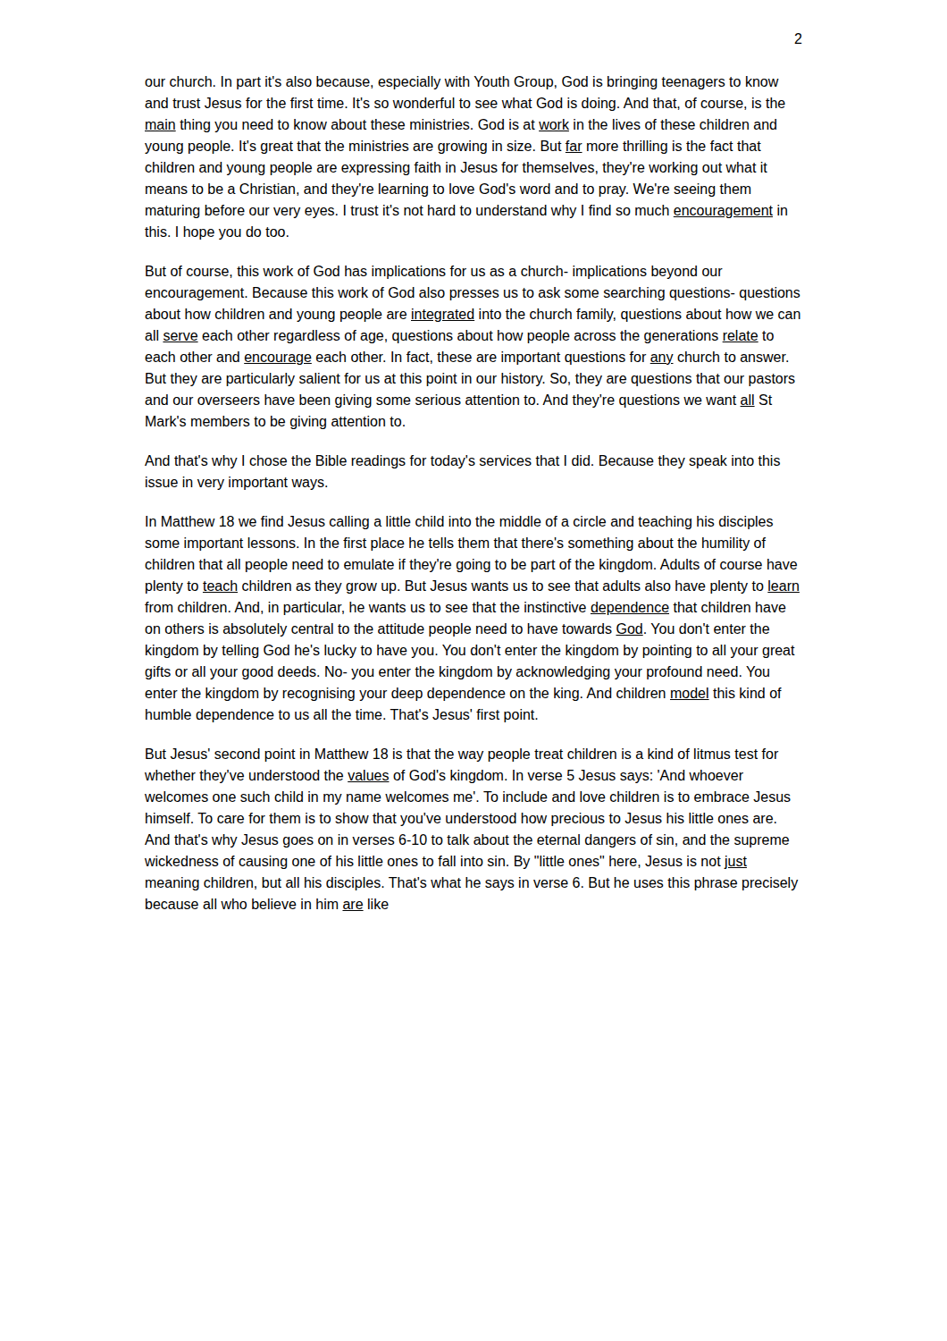2
our church. In part it's also because, especially with Youth Group, God is bringing teenagers to know and trust Jesus for the first time. It's so wonderful to see what God is doing. And that, of course, is the main thing you need to know about these ministries. God is at work in the lives of these children and young people. It's great that the ministries are growing in size. But far more thrilling is the fact that children and young people are expressing faith in Jesus for themselves, they're working out what it means to be a Christian, and they're learning to love God's word and to pray. We're seeing them maturing before our very eyes. I trust it's not hard to understand why I find so much encouragement in this. I hope you do too.
But of course, this work of God has implications for us as a church- implications beyond our encouragement. Because this work of God also presses us to ask some searching questions- questions about how children and young people are integrated into the church family, questions about how we can all serve each other regardless of age, questions about how people across the generations relate to each other and encourage each other. In fact, these are important questions for any church to answer. But they are particularly salient for us at this point in our history. So, they are questions that our pastors and our overseers have been giving some serious attention to. And they're questions we want all St Mark's members to be giving attention to.
And that's why I chose the Bible readings for today's services that I did. Because they speak into this issue in very important ways.
In Matthew 18 we find Jesus calling a little child into the middle of a circle and teaching his disciples some important lessons. In the first place he tells them that there's something about the humility of children that all people need to emulate if they're going to be part of the kingdom. Adults of course have plenty to teach children as they grow up. But Jesus wants us to see that adults also have plenty to learn from children. And, in particular, he wants us to see that the instinctive dependence that children have on others is absolutely central to the attitude people need to have towards God. You don't enter the kingdom by telling God he's lucky to have you. You don't enter the kingdom by pointing to all your great gifts or all your good deeds. No- you enter the kingdom by acknowledging your profound need. You enter the kingdom by recognising your deep dependence on the king. And children model this kind of humble dependence to us all the time. That's Jesus' first point.
But Jesus' second point in Matthew 18 is that the way people treat children is a kind of litmus test for whether they've understood the values of God's kingdom. In verse 5 Jesus says: 'And whoever welcomes one such child in my name welcomes me'. To include and love children is to embrace Jesus himself. To care for them is to show that you've understood how precious to Jesus his little ones are. And that's why Jesus goes on in verses 6-10 to talk about the eternal dangers of sin, and the supreme wickedness of causing one of his little ones to fall into sin. By "little ones" here, Jesus is not just meaning children, but all his disciples. That's what he says in verse 6. But he uses this phrase precisely because all who believe in him are like